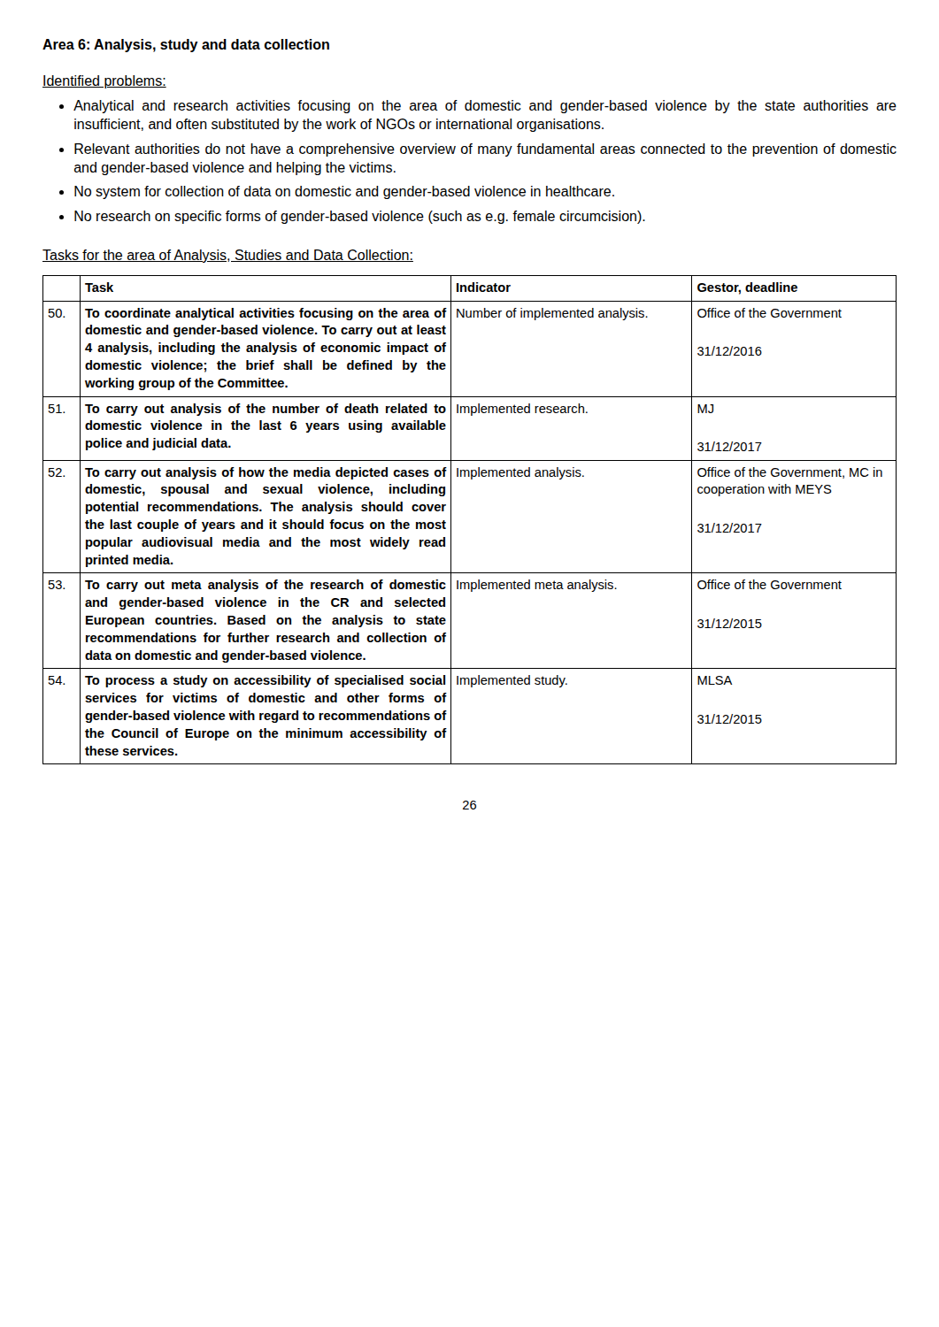Area 6: Analysis, study and data collection
Identified problems:
Analytical and research activities focusing on the area of domestic and gender-based violence by the state authorities are insufficient, and often substituted by the work of NGOs or international organisations.
Relevant authorities do not have a comprehensive overview of many fundamental areas connected to the prevention of domestic and gender-based violence and helping the victims.
No system for collection of data on domestic and gender-based violence in healthcare.
No research on specific forms of gender-based violence (such as e.g. female circumcision).
Tasks for the area of Analysis, Studies and Data Collection:
| | Task | Indicator | Gestor, deadline |
| --- | --- | --- | --- |
| 50. | To coordinate analytical activities focusing on the area of domestic and gender-based violence. To carry out at least 4 analysis, including the analysis of economic impact of domestic violence; the brief shall be defined by the working group of the Committee. | Number of implemented analysis. | Office of the Government 31/12/2016 |
| 51. | To carry out analysis of the number of death related to domestic violence in the last 6 years using available police and judicial data. | Implemented research. | MJ 31/12/2017 |
| 52. | To carry out analysis of how the media depicted cases of domestic, spousal and sexual violence, including potential recommendations. The analysis should cover the last couple of years and it should focus on the most popular audiovisual media and the most widely read printed media. | Implemented analysis. | Office of the Government, MC in cooperation with MEYS 31/12/2017 |
| 53. | To carry out meta analysis of the research of domestic and gender-based violence in the CR and selected European countries. Based on the analysis to state recommendations for further research and collection of data on domestic and gender-based violence. | Implemented meta analysis. | Office of the Government 31/12/2015 |
| 54. | To process a study on accessibility of specialised social services for victims of domestic and other forms of gender-based violence with regard to recommendations of the Council of Europe on the minimum accessibility of these services. | Implemented study. | MLSA 31/12/2015 |
26